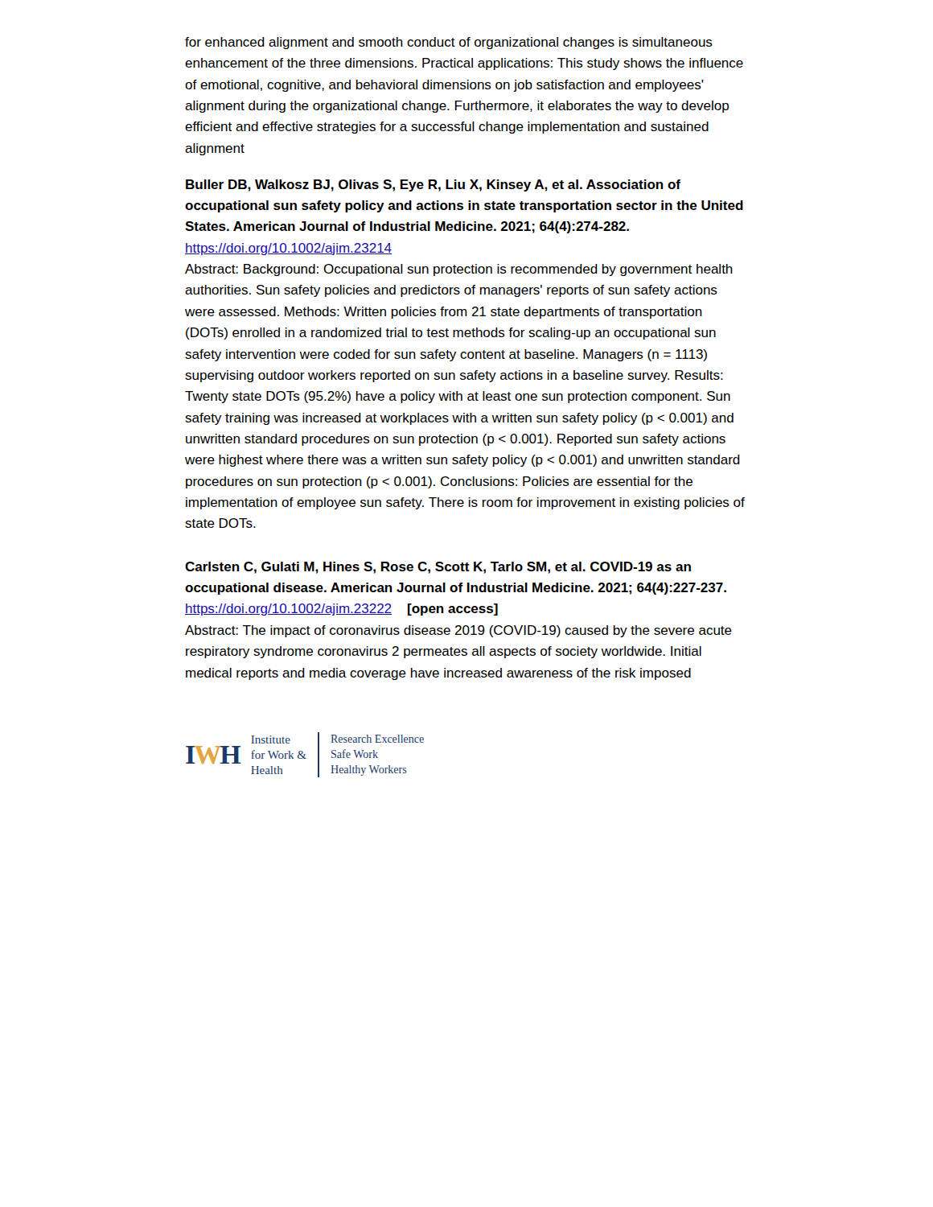for enhanced alignment and smooth conduct of organizational changes is simultaneous enhancement of the three dimensions. Practical applications: This study shows the influence of emotional, cognitive, and behavioral dimensions on job satisfaction and employees' alignment during the organizational change. Furthermore, it elaborates the way to develop efficient and effective strategies for a successful change implementation and sustained alignment
Buller DB, Walkosz BJ, Olivas S, Eye R, Liu X, Kinsey A, et al. Association of occupational sun safety policy and actions in state transportation sector in the United States. American Journal of Industrial Medicine. 2021; 64(4):274-282.
https://doi.org/10.1002/ajim.23214
Abstract: Background: Occupational sun protection is recommended by government health authorities. Sun safety policies and predictors of managers' reports of sun safety actions were assessed. Methods: Written policies from 21 state departments of transportation (DOTs) enrolled in a randomized trial to test methods for scaling-up an occupational sun safety intervention were coded for sun safety content at baseline. Managers (n = 1113) supervising outdoor workers reported on sun safety actions in a baseline survey. Results: Twenty state DOTs (95.2%) have a policy with at least one sun protection component. Sun safety training was increased at workplaces with a written sun safety policy (p < 0.001) and unwritten standard procedures on sun protection (p < 0.001). Reported sun safety actions were highest where there was a written sun safety policy (p < 0.001) and unwritten standard procedures on sun protection (p < 0.001). Conclusions: Policies are essential for the implementation of employee sun safety. There is room for improvement in existing policies of state DOTs.
Carlsten C, Gulati M, Hines S, Rose C, Scott K, Tarlo SM, et al. COVID-19 as an occupational disease. American Journal of Industrial Medicine. 2021; 64(4):227-237.
https://doi.org/10.1002/ajim.23222 [open access]
Abstract: The impact of coronavirus disease 2019 (COVID-19) caused by the severe acute respiratory syndrome coronavirus 2 permeates all aspects of society worldwide. Initial medical reports and media coverage have increased awareness of the risk imposed
IWH
Institute
for Work &
Health
Research Excellence
Safe Work
Healthy Workers